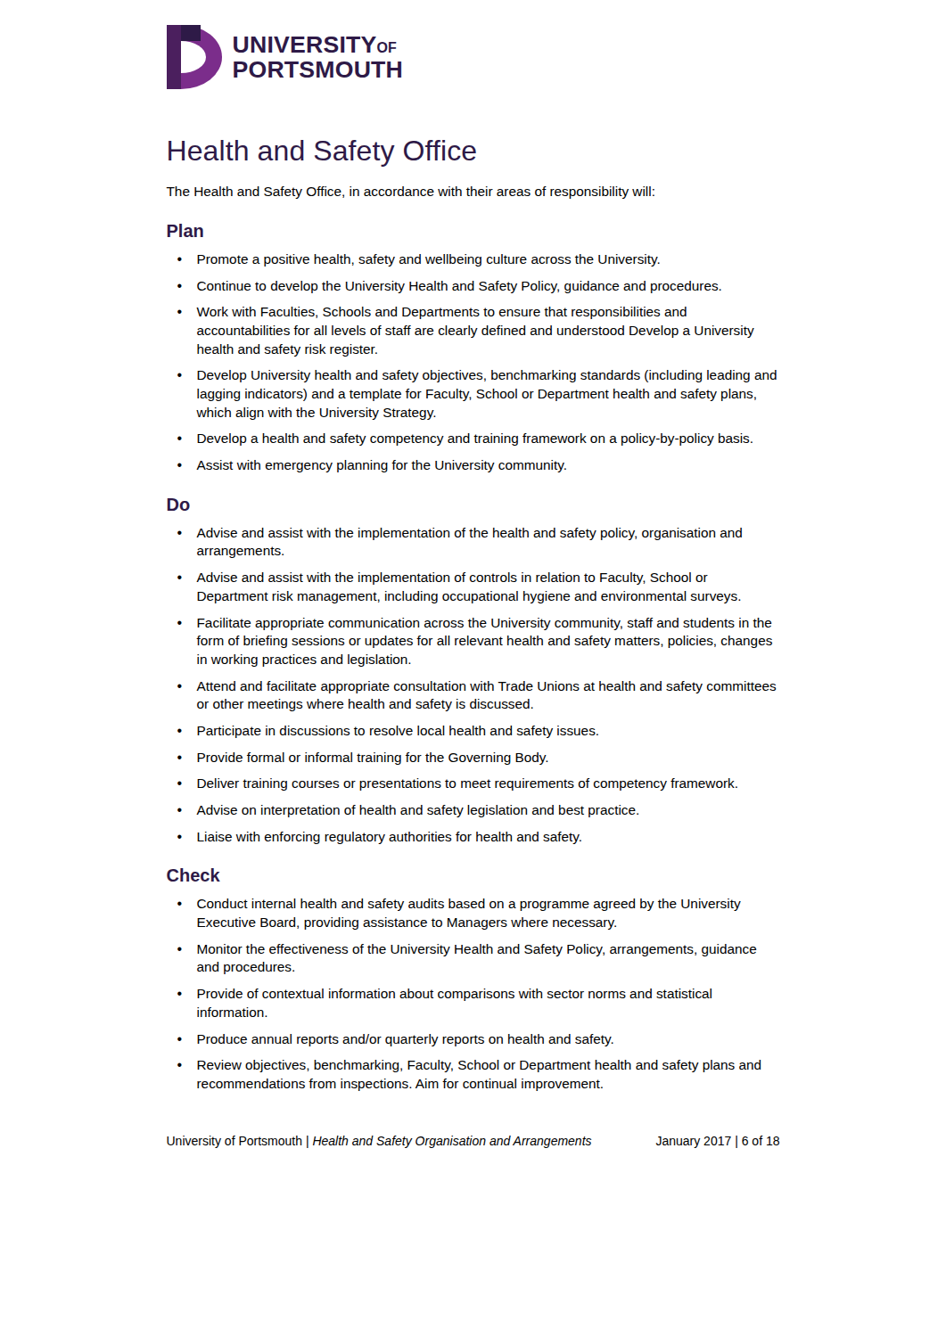UNIVERSITYOF
PORTSMOUTH
Health and Safety Office
The Health and Safety Office, in accordance with their areas of responsibility will:
Plan
Promote a positive health, safety and wellbeing culture across the University.
Continue to develop the University Health and Safety Policy, guidance and procedures.
Work with Faculties, Schools and Departments to ensure that responsibilities and accountabilities for all levels of staff are clearly defined and understood Develop a University health and safety risk register.
Develop University health and safety objectives, benchmarking standards (including leading and lagging indicators) and a template for Faculty, School or Department health and safety plans, which align with the University Strategy.
Develop a health and safety competency and training framework on a policy-by-policy basis.
Assist with emergency planning for the University community.
Do
Advise and assist with the implementation of the health and safety policy, organisation and arrangements.
Advise and assist with the implementation of controls in relation to Faculty, School or Department risk management, including occupational hygiene and environmental surveys.
Facilitate appropriate communication across the University community, staff and students in the form of briefing sessions or updates for all relevant health and safety matters, policies, changes in working practices and legislation.
Attend and facilitate appropriate consultation with Trade Unions at health and safety committees or other meetings where health and safety is discussed.
Participate in discussions to resolve local health and safety issues.
Provide formal or informal training for the Governing Body.
Deliver training courses or presentations to meet requirements of competency framework.
Advise on interpretation of health and safety legislation and best practice.
Liaise with enforcing regulatory authorities for health and safety.
Check
Conduct internal health and safety audits based on a programme agreed by the University Executive Board, providing assistance to Managers where necessary.
Monitor the effectiveness of the University Health and Safety Policy, arrangements, guidance and procedures.
Provide of contextual information about comparisons with sector norms and statistical information.
Produce annual reports and/or quarterly reports on health and safety.
Review objectives, benchmarking, Faculty, School or Department health and safety plans and recommendations from inspections. Aim for continual improvement.
University of Portsmouth | Health and Safety Organisation and Arrangements
January 2017 | 6 of 18